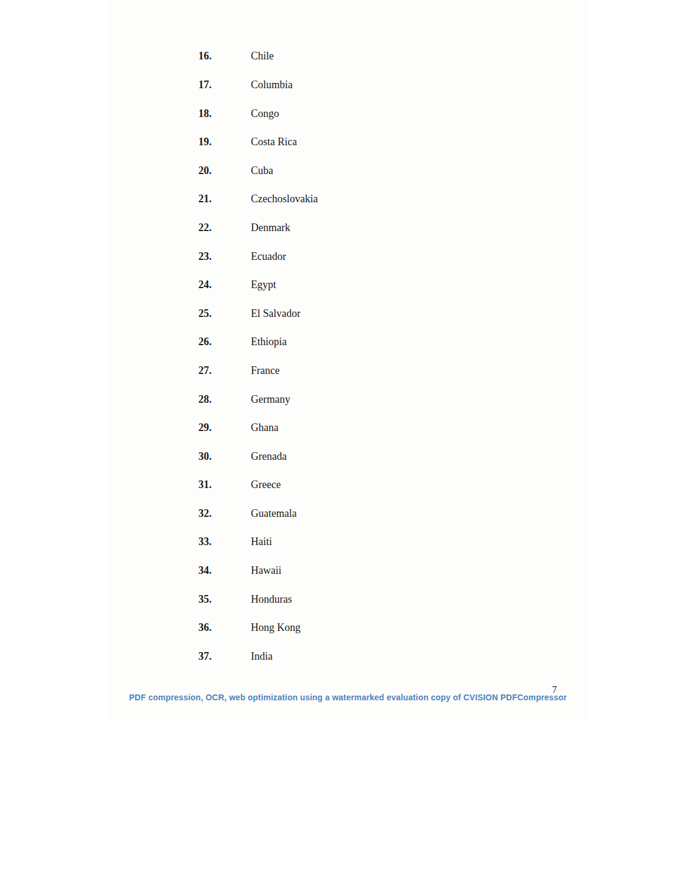16. Chile
17. Columbia
18. Congo
19. Costa Rica
20. Cuba
21. Czechoslovakia
22. Denmark
23. Ecuador
24. Egypt
25. El Salvador
26. Ethiopia
27. France
28. Germany
29. Ghana
30. Grenada
31. Greece
32. Guatemala
33. Haiti
34. Hawaii
35. Honduras
36. Hong Kong
37. India
7
PDF compression, OCR, web optimization using a watermarked evaluation copy of CVISION PDFCompressor